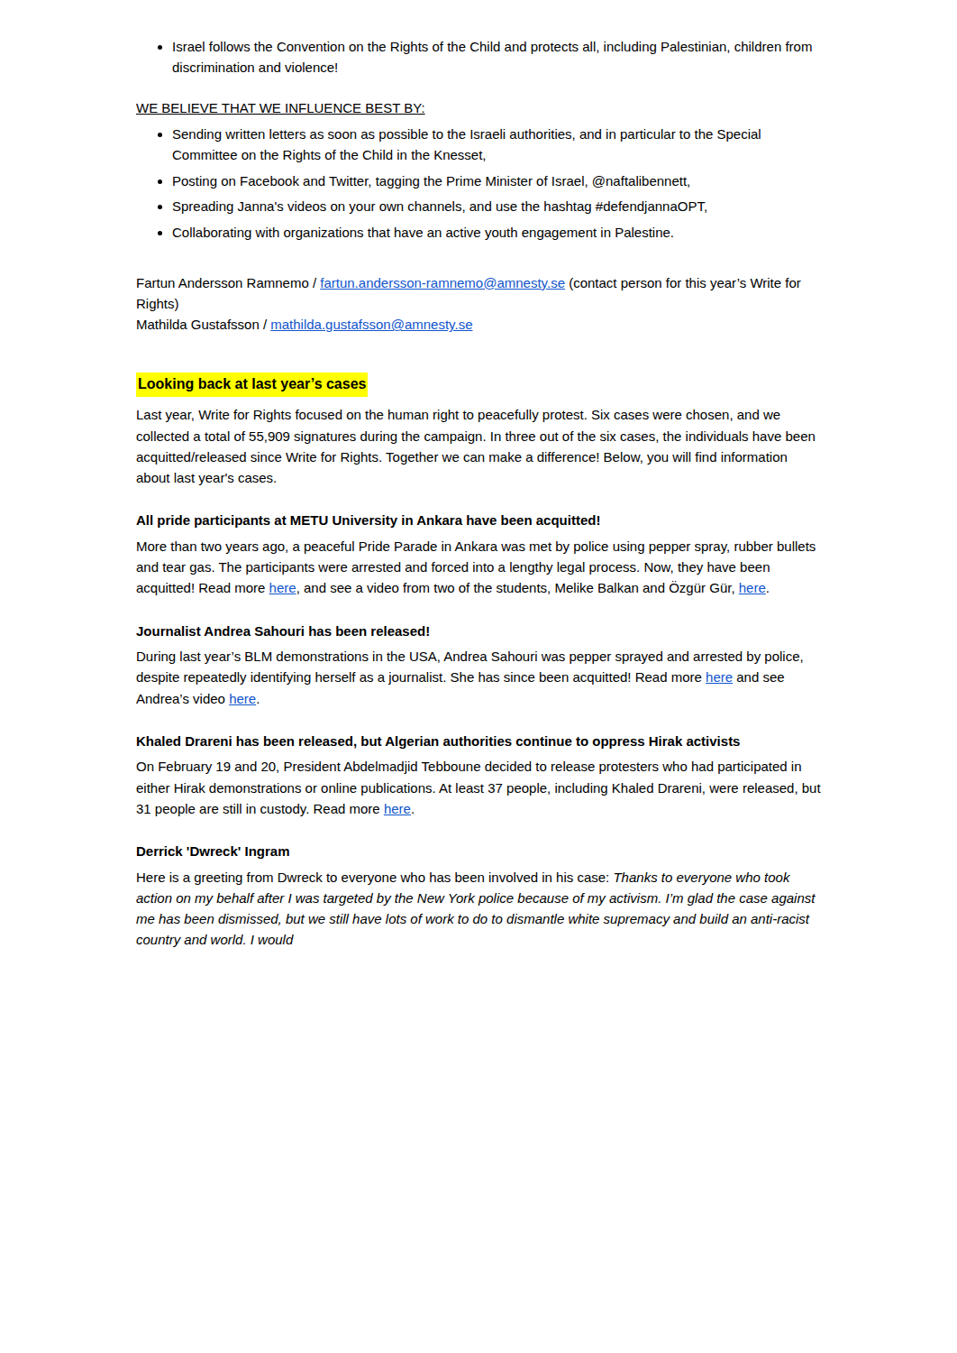Israel follows the Convention on the Rights of the Child and protects all, including Palestinian, children from discrimination and violence!
WE BELIEVE THAT WE INFLUENCE BEST BY:
Sending written letters as soon as possible to the Israeli authorities, and in particular to the Special Committee on the Rights of the Child in the Knesset,
Posting on Facebook and Twitter, tagging the Prime Minister of Israel, @naftalibennett,
Spreading Janna's videos on your own channels, and use the hashtag #defendjannaOPT,
Collaborating with organizations that have an active youth engagement in Palestine.
Fartun Andersson Ramnemo / fartun.andersson-ramnemo@amnesty.se (contact person for this year’s Write for Rights)
Mathilda Gustafsson / mathilda.gustafsson@amnesty.se
Looking back at last year’s cases
Last year, Write for Rights focused on the human right to peacefully protest. Six cases were chosen, and we collected a total of 55,909 signatures during the campaign. In three out of the six cases, the individuals have been acquitted/released since Write for Rights. Together we can make a difference! Below, you will find information about last year's cases.
All pride participants at METU University in Ankara have been acquitted!
More than two years ago, a peaceful Pride Parade in Ankara was met by police using pepper spray, rubber bullets and tear gas. The participants were arrested and forced into a lengthy legal process. Now, they have been acquitted! Read more here, and see a video from two of the students, Melike Balkan and Özgür Gür, here.
Journalist Andrea Sahouri has been released!
During last year’s BLM demonstrations in the USA, Andrea Sahouri was pepper sprayed and arrested by police, despite repeatedly identifying herself as a journalist. She has since been acquitted! Read more here and see Andrea’s video here.
Khaled Drareni has been released, but Algerian authorities continue to oppress Hirak activists
On February 19 and 20, President Abdelmadjid Tebboune decided to release protesters who had participated in either Hirak demonstrations or online publications. At least 37 people, including Khaled Drareni, were released, but 31 people are still in custody. Read more here.
Derrick 'Dwreck' Ingram
Here is a greeting from Dwreck to everyone who has been involved in his case: Thanks to everyone who took action on my behalf after I was targeted by the New York police because of my activism. I’m glad the case against me has been dismissed, but we still have lots of work to do to dismantle white supremacy and build an anti-racist country and world. I would